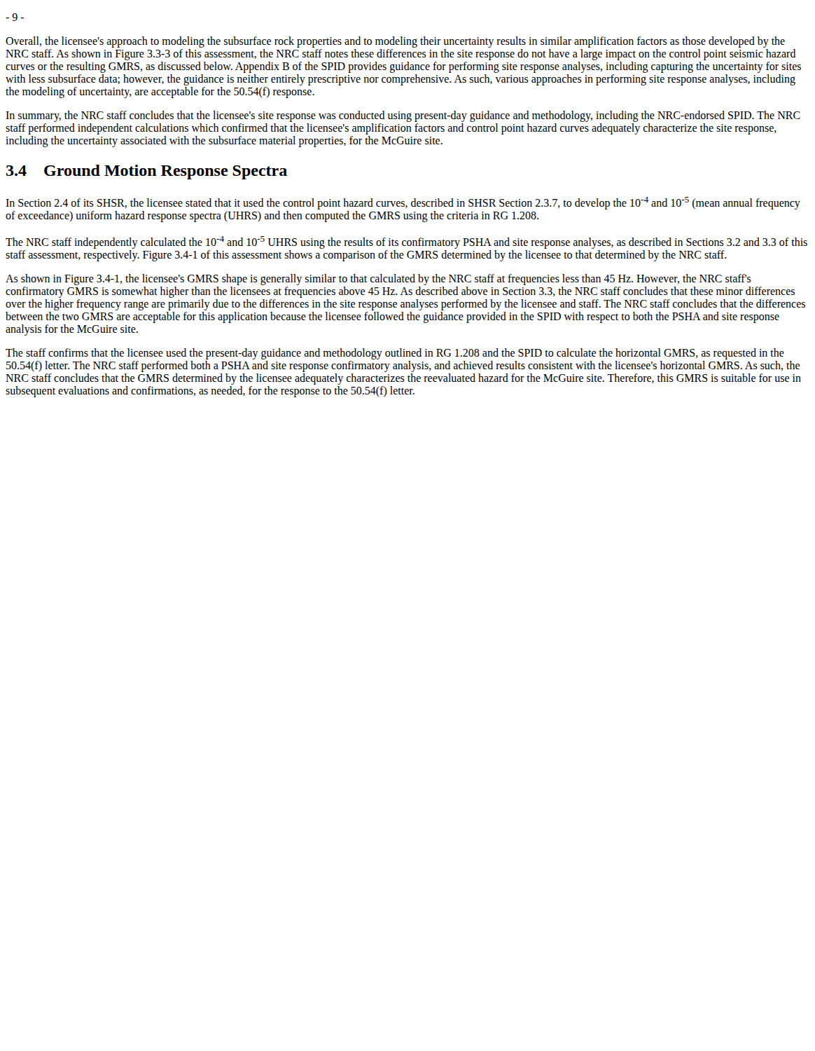- 9 -
Overall, the licensee's approach to modeling the subsurface rock properties and to modeling their uncertainty results in similar amplification factors as those developed by the NRC staff. As shown in Figure 3.3-3 of this assessment, the NRC staff notes these differences in the site response do not have a large impact on the control point seismic hazard curves or the resulting GMRS, as discussed below. Appendix B of the SPID provides guidance for performing site response analyses, including capturing the uncertainty for sites with less subsurface data; however, the guidance is neither entirely prescriptive nor comprehensive. As such, various approaches in performing site response analyses, including the modeling of uncertainty, are acceptable for the 50.54(f) response.
In summary, the NRC staff concludes that the licensee's site response was conducted using present-day guidance and methodology, including the NRC-endorsed SPID. The NRC staff performed independent calculations which confirmed that the licensee's amplification factors and control point hazard curves adequately characterize the site response, including the uncertainty associated with the subsurface material properties, for the McGuire site.
3.4 Ground Motion Response Spectra
In Section 2.4 of its SHSR, the licensee stated that it used the control point hazard curves, described in SHSR Section 2.3.7, to develop the 10-4 and 10-5 (mean annual frequency of exceedance) uniform hazard response spectra (UHRS) and then computed the GMRS using the criteria in RG 1.208.
The NRC staff independently calculated the 10-4 and 10-5 UHRS using the results of its confirmatory PSHA and site response analyses, as described in Sections 3.2 and 3.3 of this staff assessment, respectively. Figure 3.4-1 of this assessment shows a comparison of the GMRS determined by the licensee to that determined by the NRC staff.
As shown in Figure 3.4-1, the licensee's GMRS shape is generally similar to that calculated by the NRC staff at frequencies less than 45 Hz. However, the NRC staff's confirmatory GMRS is somewhat higher than the licensees at frequencies above 45 Hz. As described above in Section 3.3, the NRC staff concludes that these minor differences over the higher frequency range are primarily due to the differences in the site response analyses performed by the licensee and staff. The NRC staff concludes that the differences between the two GMRS are acceptable for this application because the licensee followed the guidance provided in the SPID with respect to both the PSHA and site response analysis for the McGuire site.
The staff confirms that the licensee used the present-day guidance and methodology outlined in RG 1.208 and the SPID to calculate the horizontal GMRS, as requested in the 50.54(f) letter. The NRC staff performed both a PSHA and site response confirmatory analysis, and achieved results consistent with the licensee's horizontal GMRS. As such, the NRC staff concludes that the GMRS determined by the licensee adequately characterizes the reevaluated hazard for the McGuire site. Therefore, this GMRS is suitable for use in subsequent evaluations and confirmations, as needed, for the response to the 50.54(f) letter.